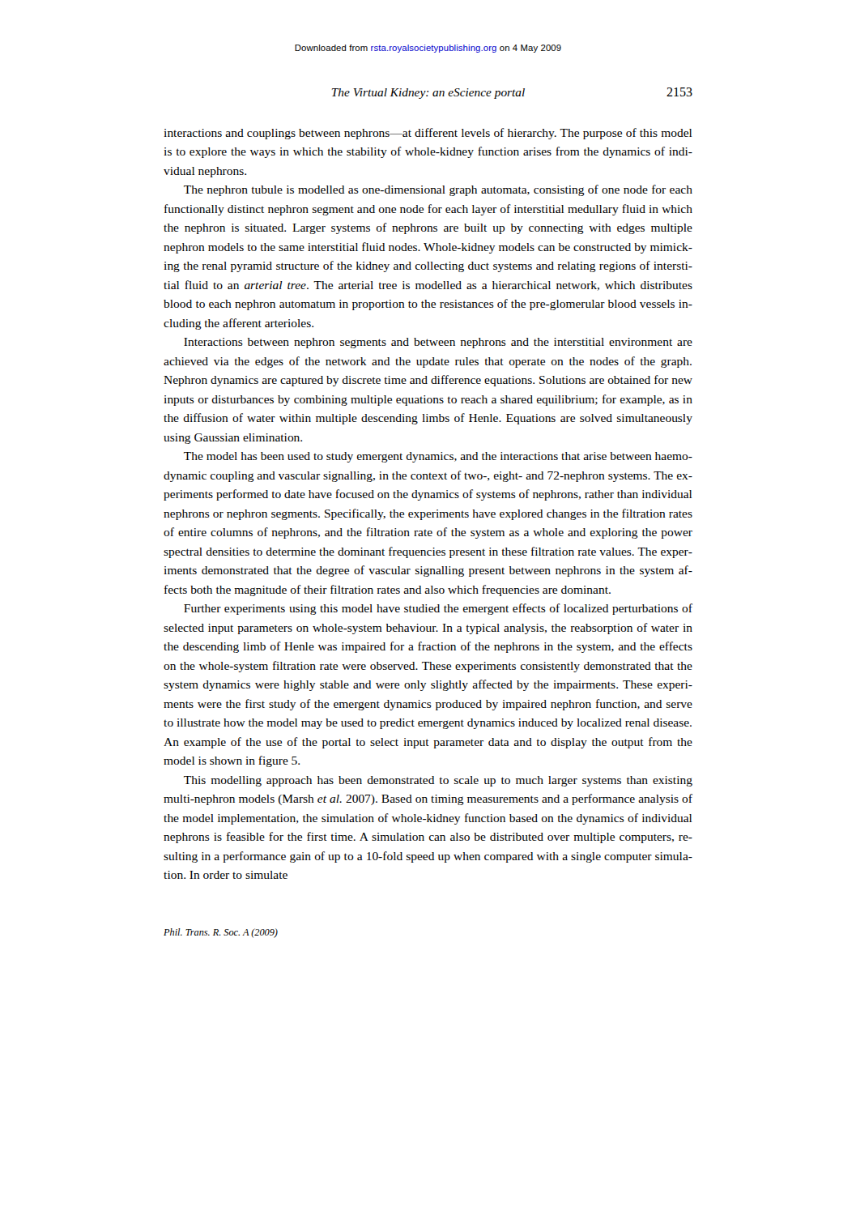Downloaded from rsta.royalsocietypublishing.org on 4 May 2009
The Virtual Kidney: an eScience portal
2153
interactions and couplings between nephrons—at different levels of hierarchy. The purpose of this model is to explore the ways in which the stability of whole-kidney function arises from the dynamics of individual nephrons.
The nephron tubule is modelled as one-dimensional graph automata, consisting of one node for each functionally distinct nephron segment and one node for each layer of interstitial medullary fluid in which the nephron is situated. Larger systems of nephrons are built up by connecting with edges multiple nephron models to the same interstitial fluid nodes. Whole-kidney models can be constructed by mimicking the renal pyramid structure of the kidney and collecting duct systems and relating regions of interstitial fluid to an arterial tree. The arterial tree is modelled as a hierarchical network, which distributes blood to each nephron automatum in proportion to the resistances of the pre-glomerular blood vessels including the afferent arterioles.
Interactions between nephron segments and between nephrons and the interstitial environment are achieved via the edges of the network and the update rules that operate on the nodes of the graph. Nephron dynamics are captured by discrete time and difference equations. Solutions are obtained for new inputs or disturbances by combining multiple equations to reach a shared equilibrium; for example, as in the diffusion of water within multiple descending limbs of Henle. Equations are solved simultaneously using Gaussian elimination.
The model has been used to study emergent dynamics, and the interactions that arise between haemodynamic coupling and vascular signalling, in the context of two-, eight- and 72-nephron systems. The experiments performed to date have focused on the dynamics of systems of nephrons, rather than individual nephrons or nephron segments. Specifically, the experiments have explored changes in the filtration rates of entire columns of nephrons, and the filtration rate of the system as a whole and exploring the power spectral densities to determine the dominant frequencies present in these filtration rate values. The experiments demonstrated that the degree of vascular signalling present between nephrons in the system affects both the magnitude of their filtration rates and also which frequencies are dominant.
Further experiments using this model have studied the emergent effects of localized perturbations of selected input parameters on whole-system behaviour. In a typical analysis, the reabsorption of water in the descending limb of Henle was impaired for a fraction of the nephrons in the system, and the effects on the whole-system filtration rate were observed. These experiments consistently demonstrated that the system dynamics were highly stable and were only slightly affected by the impairments. These experiments were the first study of the emergent dynamics produced by impaired nephron function, and serve to illustrate how the model may be used to predict emergent dynamics induced by localized renal disease. An example of the use of the portal to select input parameter data and to display the output from the model is shown in figure 5.
This modelling approach has been demonstrated to scale up to much larger systems than existing multi-nephron models (Marsh et al. 2007). Based on timing measurements and a performance analysis of the model implementation, the simulation of whole-kidney function based on the dynamics of individual nephrons is feasible for the first time. A simulation can also be distributed over multiple computers, resulting in a performance gain of up to a 10-fold speed up when compared with a single computer simulation. In order to simulate
Phil. Trans. R. Soc. A (2009)